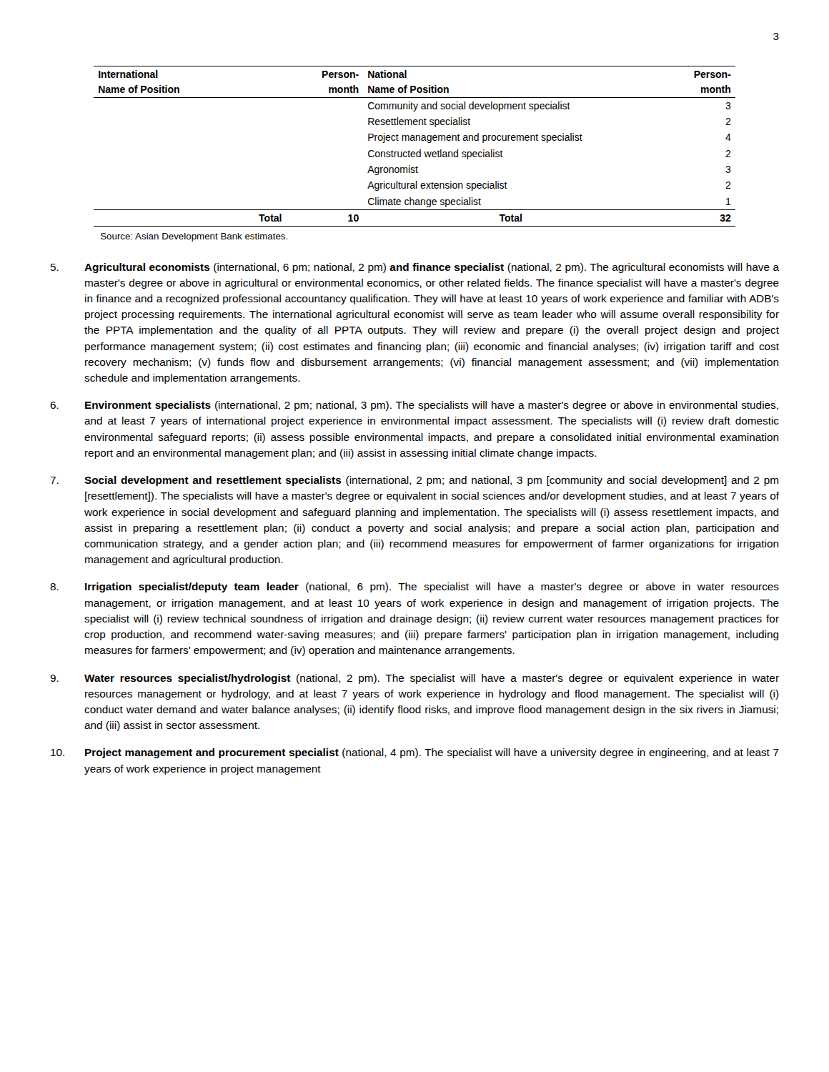3
| International Name of Position | Person- month | National Name of Position | Person- month |
| --- | --- | --- | --- |
| | | Community and social development specialist | 3 |
| | | Resettlement specialist | 2 |
| | | Project management and procurement specialist | 4 |
| | | Constructed wetland specialist | 2 |
| | | Agronomist | 3 |
| | | Agricultural extension specialist | 2 |
| | | Climate change specialist | 1 |
| Total | 10 | Total | 32 |
Source: Asian Development Bank estimates.
5.
Agricultural economists (international, 6 pm; national, 2 pm) and finance specialist (national, 2 pm). The agricultural economists will have a master's degree or above in agricultural or environmental economics, or other related fields. The finance specialist will have a master's degree in finance and a recognized professional accountancy qualification. They will have at least 10 years of work experience and familiar with ADB's project processing requirements. The international agricultural economist will serve as team leader who will assume overall responsibility for the PPTA implementation and the quality of all PPTA outputs. They will review and prepare (i) the overall project design and project performance management system; (ii) cost estimates and financing plan; (iii) economic and financial analyses; (iv) irrigation tariff and cost recovery mechanism; (v) funds flow and disbursement arrangements; (vi) financial management assessment; and (vii) implementation schedule and implementation arrangements.
6.
Environment specialists (international, 2 pm; national, 3 pm). The specialists will have a master's degree or above in environmental studies, and at least 7 years of international project experience in environmental impact assessment. The specialists will (i) review draft domestic environmental safeguard reports; (ii) assess possible environmental impacts, and prepare a consolidated initial environmental examination report and an environmental management plan; and (iii) assist in assessing initial climate change impacts.
7.
Social development and resettlement specialists (international, 2 pm; and national, 3 pm [community and social development] and 2 pm [resettlement]). The specialists will have a master's degree or equivalent in social sciences and/or development studies, and at least 7 years of work experience in social development and safeguard planning and implementation. The specialists will (i) assess resettlement impacts, and assist in preparing a resettlement plan; (ii) conduct a poverty and social analysis; and prepare a social action plan, participation and communication strategy, and a gender action plan; and (iii) recommend measures for empowerment of farmer organizations for irrigation management and agricultural production.
8.
Irrigation specialist/deputy team leader (national, 6 pm). The specialist will have a master's degree or above in water resources management, or irrigation management, and at least 10 years of work experience in design and management of irrigation projects. The specialist will (i) review technical soundness of irrigation and drainage design; (ii) review current water resources management practices for crop production, and recommend water-saving measures; and (iii) prepare farmers' participation plan in irrigation management, including measures for farmers' empowerment; and (iv) operation and maintenance arrangements.
9.
Water resources specialist/hydrologist (national, 2 pm). The specialist will have a master's degree or equivalent experience in water resources management or hydrology, and at least 7 years of work experience in hydrology and flood management. The specialist will (i) conduct water demand and water balance analyses; (ii) identify flood risks, and improve flood management design in the six rivers in Jiamusi; and (iii) assist in sector assessment.
10.
Project management and procurement specialist (national, 4 pm). The specialist will have a university degree in engineering, and at least 7 years of work experience in project management